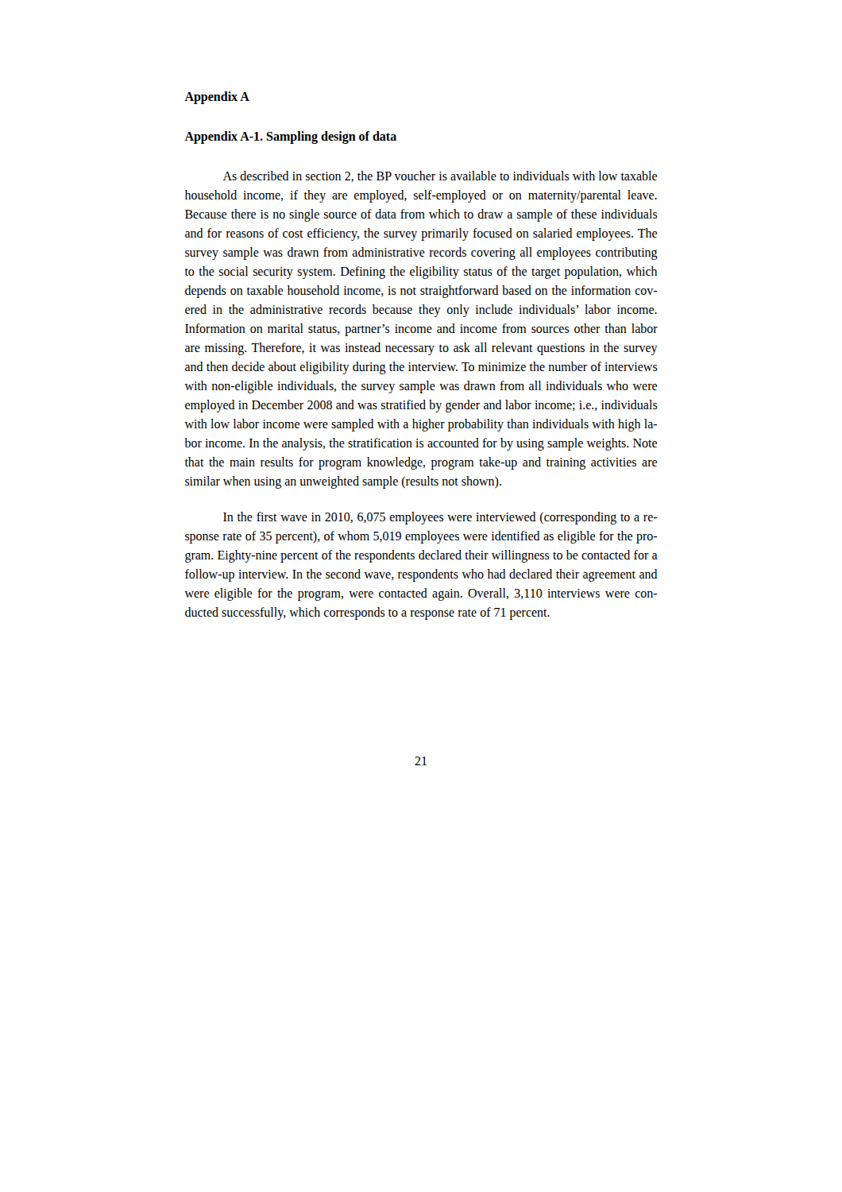Appendix A
Appendix A-1. Sampling design of data
As described in section 2, the BP voucher is available to individuals with low taxable household income, if they are employed, self-employed or on maternity/parental leave. Because there is no single source of data from which to draw a sample of these individuals and for reasons of cost efficiency, the survey primarily focused on salaried employees. The survey sample was drawn from administrative records covering all employees contributing to the social security system. Defining the eligibility status of the target population, which depends on taxable household income, is not straightforward based on the information covered in the administrative records because they only include individuals’ labor income. Information on marital status, partner’s income and income from sources other than labor are missing. Therefore, it was instead necessary to ask all relevant questions in the survey and then decide about eligibility during the interview. To minimize the number of interviews with non-eligible individuals, the survey sample was drawn from all individuals who were employed in December 2008 and was stratified by gender and labor income; i.e., individuals with low labor income were sampled with a higher probability than individuals with high labor income. In the analysis, the stratification is accounted for by using sample weights. Note that the main results for program knowledge, program take-up and training activities are similar when using an unweighted sample (results not shown).
In the first wave in 2010, 6,075 employees were interviewed (corresponding to a response rate of 35 percent), of whom 5,019 employees were identified as eligible for the program. Eighty-nine percent of the respondents declared their willingness to be contacted for a follow-up interview. In the second wave, respondents who had declared their agreement and were eligible for the program, were contacted again. Overall, 3,110 interviews were conducted successfully, which corresponds to a response rate of 71 percent.
21